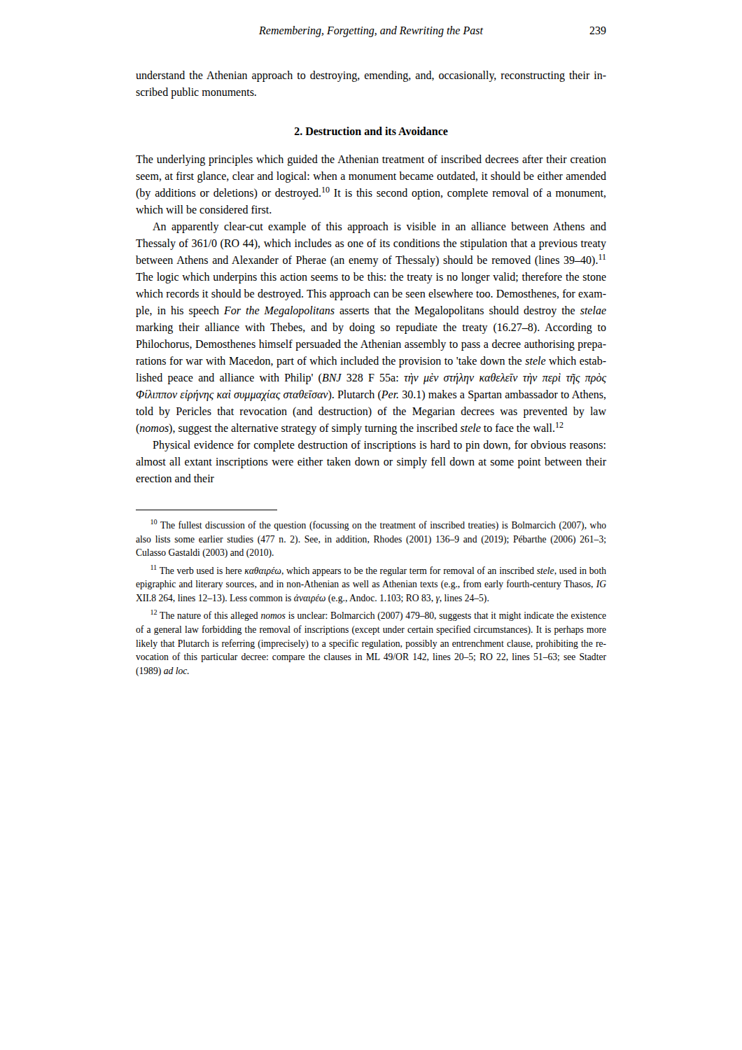Remembering, Forgetting, and Rewriting the Past 239
understand the Athenian approach to destroying, emending, and, occasionally, reconstructing their inscribed public monuments.
2. Destruction and its Avoidance
The underlying principles which guided the Athenian treatment of inscribed decrees after their creation seem, at first glance, clear and logical: when a monument became outdated, it should be either amended (by additions or deletions) or destroyed.10 It is this second option, complete removal of a monument, which will be considered first.
An apparently clear-cut example of this approach is visible in an alliance between Athens and Thessaly of 361/0 (RO 44), which includes as one of its conditions the stipulation that a previous treaty between Athens and Alexander of Pherae (an enemy of Thessaly) should be removed (lines 39–40).11 The logic which underpins this action seems to be this: the treaty is no longer valid; therefore the stone which records it should be destroyed. This approach can be seen elsewhere too. Demosthenes, for example, in his speech For the Megalopolitans asserts that the Megalopolitans should destroy the stelae marking their alliance with Thebes, and by doing so repudiate the treaty (16.27–8). According to Philochorus, Demosthenes himself persuaded the Athenian assembly to pass a decree authorising preparations for war with Macedon, part of which included the provision to 'take down the stele which established peace and alliance with Philip' (BNJ 328 F 55a: τὴν μὲν στήλην καθελεῖν τὴν περὶ τῆς πρὸς Φίλιππον εἰρήνης καὶ συμμαχίας σταθεῖσαν). Plutarch (Per. 30.1) makes a Spartan ambassador to Athens, told by Pericles that revocation (and destruction) of the Megarian decrees was prevented by law (nomos), suggest the alternative strategy of simply turning the inscribed stele to face the wall.12
Physical evidence for complete destruction of inscriptions is hard to pin down, for obvious reasons: almost all extant inscriptions were either taken down or simply fell down at some point between their erection and their
10 The fullest discussion of the question (focussing on the treatment of inscribed treaties) is Bolmarcich (2007), who also lists some earlier studies (477 n. 2). See, in addition, Rhodes (2001) 136–9 and (2019); Pébarthe (2006) 261–3; Culasso Gastaldi (2003) and (2010).
11 The verb used is here καθαιρέω, which appears to be the regular term for removal of an inscribed stele, used in both epigraphic and literary sources, and in non-Athenian as well as Athenian texts (e.g., from early fourth-century Thasos, IG XII.8 264, lines 12–13). Less common is ἀναιρέω (e.g., Andoc. 1.103; RO 83, γ, lines 24–5).
12 The nature of this alleged nomos is unclear: Bolmarcich (2007) 479–80, suggests that it might indicate the existence of a general law forbidding the removal of inscriptions (except under certain specified circumstances). It is perhaps more likely that Plutarch is referring (imprecisely) to a specific regulation, possibly an entrenchment clause, prohibiting the revocation of this particular decree: compare the clauses in ML 49/OR 142, lines 20–5; RO 22, lines 51–63; see Stadter (1989) ad loc.